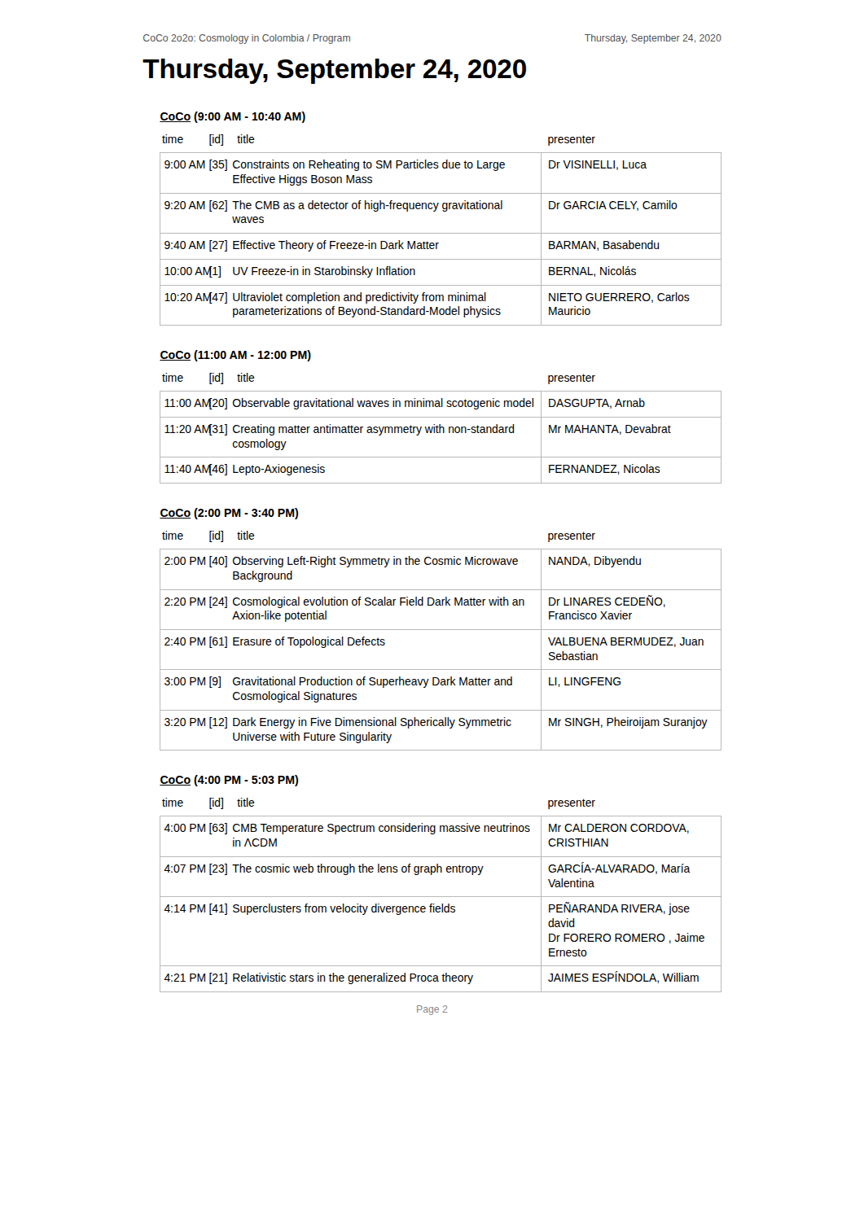CoCo 2o2o: Cosmology in Colombia / Program
Thursday, September 24, 2020
Thursday, September 24, 2020
CoCo (9:00 AM - 10:40 AM)
| time | [id] | title | presenter |
| --- | --- | --- | --- |
| 9:00 AM | [35] | Constraints on Reheating to SM Particles due to Large Effective Higgs Boson Mass | Dr VISINELLI, Luca |
| 9:20 AM | [62] | The CMB as a detector of high-frequency gravitational waves | Dr GARCIA CELY, Camilo |
| 9:40 AM | [27] | Effective Theory of Freeze-in Dark Matter | BARMAN, Basabendu |
| 10:00 AM | [1] | UV Freeze-in in Starobinsky Inflation | BERNAL, Nicolás |
| 10:20 AM | [47] | Ultraviolet completion and predictivity from minimal parameterizations of Beyond-Standard-Model physics | NIETO GUERRERO, Carlos Mauricio |
CoCo (11:00 AM - 12:00 PM)
| time | [id] | title | presenter |
| --- | --- | --- | --- |
| 11:00 AM | [20] | Observable gravitational waves in minimal scotogenic model | DASGUPTA, Arnab |
| 11:20 AM | [31] | Creating matter antimatter asymmetry with non-standard cosmology | Mr MAHANTA, Devabrat |
| 11:40 AM | [46] | Lepto-Axiogenesis | FERNANDEZ, Nicolas |
CoCo (2:00 PM - 3:40 PM)
| time | [id] | title | presenter |
| --- | --- | --- | --- |
| 2:00 PM | [40] | Observing Left-Right Symmetry in the Cosmic Microwave Background | NANDA, Dibyendu |
| 2:20 PM | [24] | Cosmological evolution of Scalar Field Dark Matter with an Axion-like potential | Dr LINARES CEDEÑO, Francisco Xavier |
| 2:40 PM | [61] | Erasure of Topological Defects | VALBUENA BERMUDEZ, Juan Sebastian |
| 3:00 PM | [9] | Gravitational Production of Superheavy Dark Matter and Cosmological Signatures | LI, LINGFENG |
| 3:20 PM | [12] | Dark Energy in Five Dimensional Spherically Symmetric Universe with Future Singularity | Mr SINGH, Pheiroijam Suranjoy |
CoCo (4:00 PM - 5:03 PM)
| time | [id] | title | presenter |
| --- | --- | --- | --- |
| 4:00 PM | [63] | CMB Temperature Spectrum considering massive neutrinos in ΛCDM | Mr CALDERON CORDOVA, CRISTHIAN |
| 4:07 PM | [23] | The cosmic web through the lens of graph entropy | GARCÍA-ALVARADO, María Valentina |
| 4:14 PM | [41] | Superclusters from velocity divergence fields | PEÑARANDA RIVERA, jose david Dr FORERO ROMERO , Jaime Ernesto |
| 4:21 PM | [21] | Relativistic stars in the generalized Proca theory | JAIMES ESPÍNDOLA, William |
Page 2